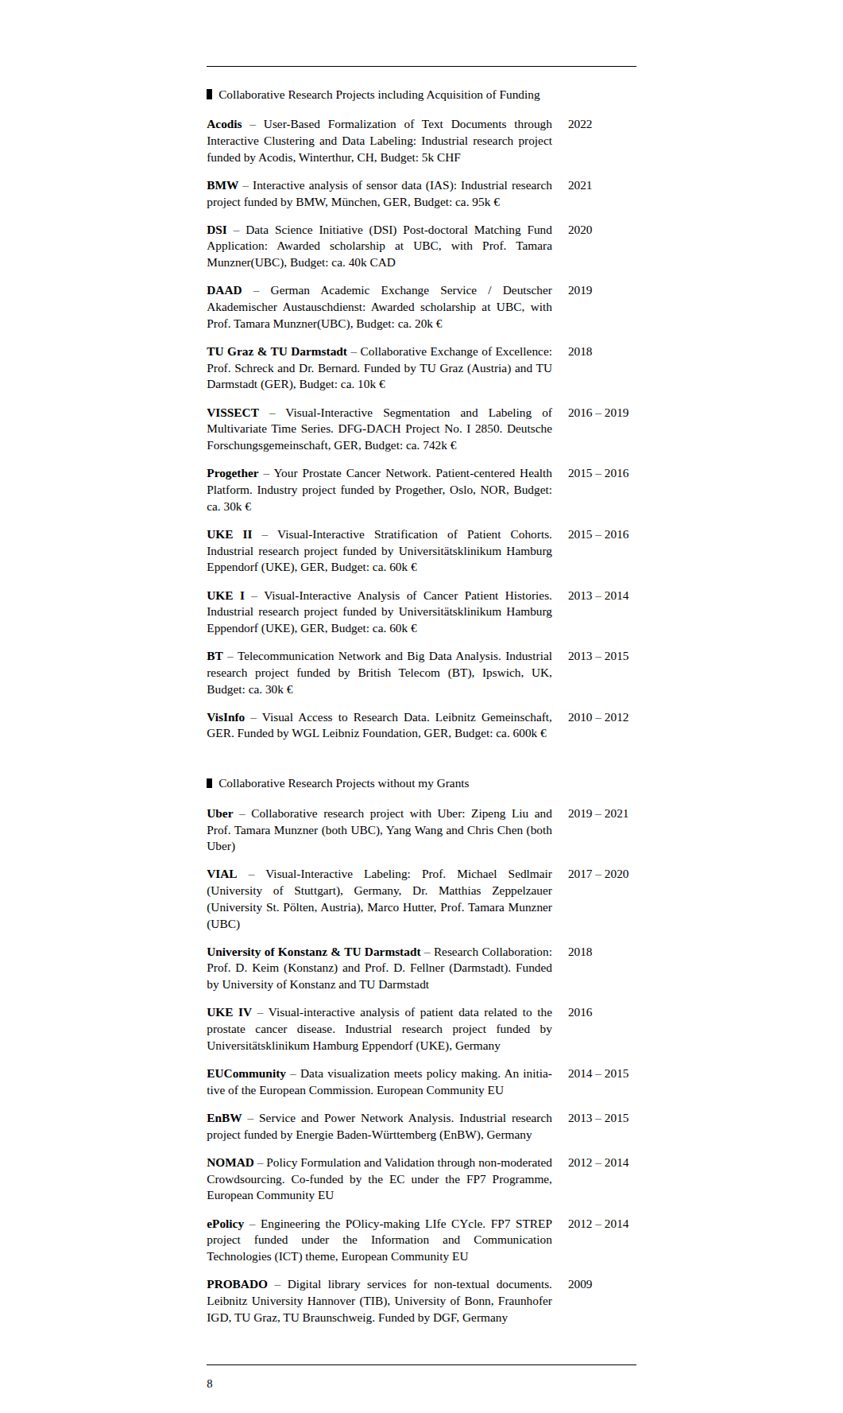Collaborative Research Projects including Acquisition of Funding
| Acodis – User-Based Formalization of Text Documents through Interactive Clustering and Data Labeling: Industrial research project funded by Acodis, Winterthur, CH, Budget: 5k CHF | 2022 |
| BMW – Interactive analysis of sensor data (IAS): Industrial research project funded by BMW, München, GER, Budget: ca. 95k € | 2021 |
| DSI – Data Science Initiative (DSI) Post-doctoral Matching Fund Application: Awarded scholarship at UBC, with Prof. Tamara Munzner(UBC), Budget: ca. 40k CAD | 2020 |
| DAAD – German Academic Exchange Service / Deutscher Akademischer Austauschdienst: Awarded scholarship at UBC, with Prof. Tamara Munzner(UBC), Budget: ca. 20k € | 2019 |
| TU Graz & TU Darmstadt – Collaborative Exchange of Excellence: Prof. Schreck and Dr. Bernard. Funded by TU Graz (Austria) and TU Darmstadt (GER), Budget: ca. 10k € | 2018 |
| VISSECT – Visual-Interactive Segmentation and Labeling of Multivariate Time Series. DFG-DACH Project No. I 2850. Deutsche Forschungsgemeinschaft, GER, Budget: ca. 742k € | 2016 – 2019 |
| Progether – Your Prostate Cancer Network. Patient-centered Health Platform. Industry project funded by Progether, Oslo, NOR, Budget: ca. 30k € | 2015 – 2016 |
| UKE II – Visual-Interactive Stratification of Patient Cohorts. Industrial research project funded by Universitätsklinikum Hamburg Eppendorf (UKE), GER, Budget: ca. 60k € | 2015 – 2016 |
| UKE I – Visual-Interactive Analysis of Cancer Patient Histories. Industrial research project funded by Universitätsklinikum Hamburg Eppendorf (UKE), GER, Budget: ca. 60k € | 2013 – 2014 |
| BT – Telecommunication Network and Big Data Analysis. Industrial research project funded by British Telecom (BT), Ipswich, UK, Budget: ca. 30k € | 2013 – 2015 |
| VisInfo – Visual Access to Research Data. Leibnitz Gemeinschaft, GER. Funded by WGL Leibniz Foundation, GER, Budget: ca. 600k € | 2010 – 2012 |
Collaborative Research Projects without my Grants
| Uber – Collaborative research project with Uber: Zipeng Liu and Prof. Tamara Munzner (both UBC), Yang Wang and Chris Chen (both Uber) | 2019 – 2021 |
| VIAL – Visual-Interactive Labeling: Prof. Michael Sedlmair (University of Stuttgart), Germany, Dr. Matthias Zeppelzauer (University St. Pölten, Austria), Marco Hutter, Prof. Tamara Munzner (UBC) | 2017 – 2020 |
| University of Konstanz & TU Darmstadt – Research Collaboration: Prof. D. Keim (Konstanz) and Prof. D. Fellner (Darmstadt). Funded by University of Konstanz and TU Darmstadt | 2018 |
| UKE IV – Visual-interactive analysis of patient data related to the prostate cancer disease. Industrial research project funded by Universitätsklinikum Hamburg Eppendorf (UKE), Germany | 2016 |
| EUCommunity – Data visualization meets policy making. An initiative of the European Commission. European Community EU | 2014 – 2015 |
| EnBW – Service and Power Network Analysis. Industrial research project funded by Energie Baden-Württemberg (EnBW), Germany | 2013 – 2015 |
| NOMAD – Policy Formulation and Validation through non-moderated Crowdsourcing. Co-funded by the EC under the FP7 Programme, European Community EU | 2012 – 2014 |
| ePolicy – Engineering the POlicy-making LIfe CYcle. FP7 STREP project funded under the Information and Communication Technologies (ICT) theme, European Community EU | 2012 – 2014 |
| PROBADO – Digital library services for non-textual documents. Leibnitz University Hannover (TIB), University of Bonn, Fraunhofer IGD, TU Graz, TU Braunschweig. Funded by DGF, Germany | 2009 |
8